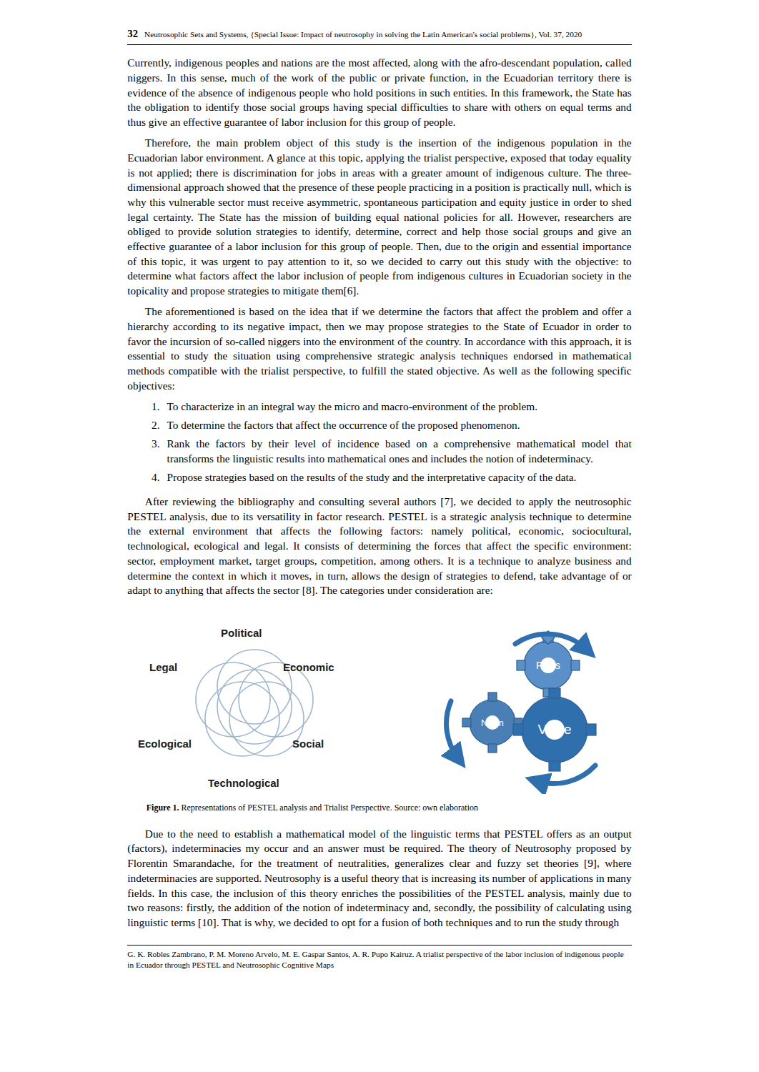32 Neutrosophic Sets and Systems, {Special Issue: Impact of neutrosophy in solving the Latin American's social problems}, Vol. 37, 2020
Currently, indigenous peoples and nations are the most affected, along with the afro-descendant population, called niggers. In this sense, much of the work of the public or private function, in the Ecuadorian territory there is evidence of the absence of indigenous people who hold positions in such entities. In this framework, the State has the obligation to identify those social groups having special difficulties to share with others on equal terms and thus give an effective guarantee of labor inclusion for this group of people.
Therefore, the main problem object of this study is the insertion of the indigenous population in the Ecuadorian labor environment. A glance at this topic, applying the trialist perspective, exposed that today equality is not applied; there is discrimination for jobs in areas with a greater amount of indigenous culture. The three-dimensional approach showed that the presence of these people practicing in a position is practically null, which is why this vulnerable sector must receive asymmetric, spontaneous participation and equity justice in order to shed legal certainty. The State has the mission of building equal national policies for all. However, researchers are obliged to provide solution strategies to identify, determine, correct and help those social groups and give an effective guarantee of a labor inclusion for this group of people. Then, due to the origin and essential importance of this topic, it was urgent to pay attention to it, so we decided to carry out this study with the objective: to determine what factors affect the labor inclusion of people from indigenous cultures in Ecuadorian society in the topicality and propose strategies to mitigate them[6].
The aforementioned is based on the idea that if we determine the factors that affect the problem and offer a hierarchy according to its negative impact, then we may propose strategies to the State of Ecuador in order to favor the incursion of so-called niggers into the environment of the country. In accordance with this approach, it is essential to study the situation using comprehensive strategic analysis techniques endorsed in mathematical methods compatible with the trialist perspective, to fulfill the stated objective. As well as the following specific objectives:
To characterize in an integral way the micro and macro-environment of the problem.
To determine the factors that affect the occurrence of the proposed phenomenon.
Rank the factors by their level of incidence based on a comprehensive mathematical model that transforms the linguistic results into mathematical ones and includes the notion of indeterminacy.
Propose strategies based on the results of the study and the interpretative capacity of the data.
After reviewing the bibliography and consulting several authors [7], we decided to apply the neutrosophic PESTEL analysis, due to its versatility in factor research. PESTEL is a strategic analysis technique to determine the external environment that affects the following factors: namely political, economic, sociocultural, technological, ecological and legal. It consists of determining the forces that affect the specific environment: sector, employment market, target groups, competition, among others. It is a technique to analyze business and determine the context in which it moves, in turn, allows the design of strategies to defend, take advantage of or adapt to anything that affects the sector [8]. The categories under consideration are:
Political Economic Social Technological Ecological Legal Facts Norm Value
Figure 1. Representations of PESTEL analysis and Trialist Perspective. Source: own elaboration
Due to the need to establish a mathematical model of the linguistic terms that PESTEL offers as an output (factors), indeterminacies my occur and an answer must be required. The theory of Neutrosophy proposed by Florentin Smarandache, for the treatment of neutralities, generalizes clear and fuzzy set theories [9], where indeterminacies are supported. Neutrosophy is a useful theory that is increasing its number of applications in many fields. In this case, the inclusion of this theory enriches the possibilities of the PESTEL analysis, mainly due to two reasons: firstly, the addition of the notion of indeterminacy and, secondly, the possibility of calculating using linguistic terms [10]. That is why, we decided to opt for a fusion of both techniques and to run the study through
G. K. Robles Zambrano, P. M. Moreno Arvelo, M. E. Gaspar Santos, A. R. Pupo Kairuz. A trialist perspective of the labor inclusion of indigenous people in Ecuador through PESTEL and Neutrosophic Cognitive Maps